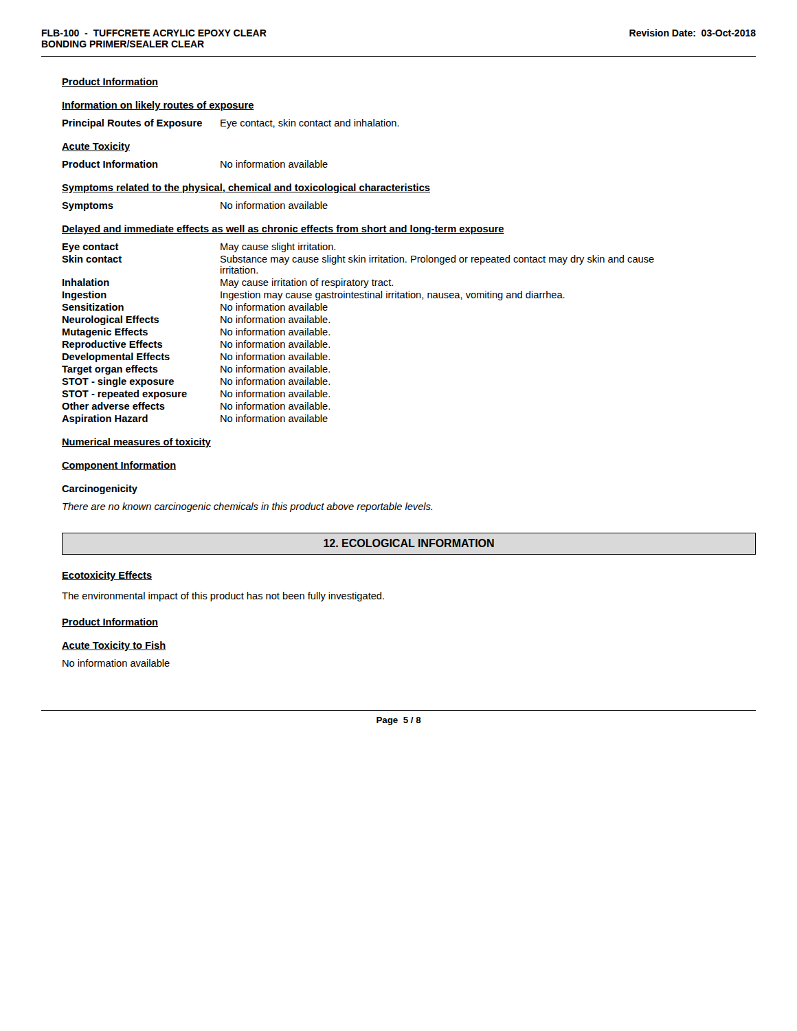FLB-100 - TUFFCRETE ACRYLIC EPOXY CLEAR
BONDING PRIMER/SEALER CLEAR
Revision Date: 03-Oct-2018
Product Information
Information on likely routes of exposure
Principal Routes of Exposure
Eye contact, skin contact and inhalation.
Acute Toxicity
Product Information
No information available
Symptoms related to the physical, chemical and toxicological characteristics
Symptoms
No information available
Delayed and immediate effects as well as chronic effects from short and long-term exposure
Eye contact
May cause slight irritation.
Skin contact
Substance may cause slight skin irritation. Prolonged or repeated contact may dry skin and cause irritation.
Inhalation
May cause irritation of respiratory tract.
Ingestion
Ingestion may cause gastrointestinal irritation, nausea, vomiting and diarrhea.
Sensitization
No information available
Neurological Effects
No information available.
Mutagenic Effects
No information available.
Reproductive Effects
No information available.
Developmental Effects
No information available.
Target organ effects
No information available.
STOT - single exposure
No information available.
STOT - repeated exposure
No information available.
Other adverse effects
No information available.
Aspiration Hazard
No information available
Numerical measures of toxicity
Component Information
Carcinogenicity
There are no known carcinogenic chemicals in this product above reportable levels.
12. ECOLOGICAL INFORMATION
Ecotoxicity Effects
The environmental impact of this product has not been fully investigated.
Product Information
Acute Toxicity to Fish
No information available
Page 5 / 8